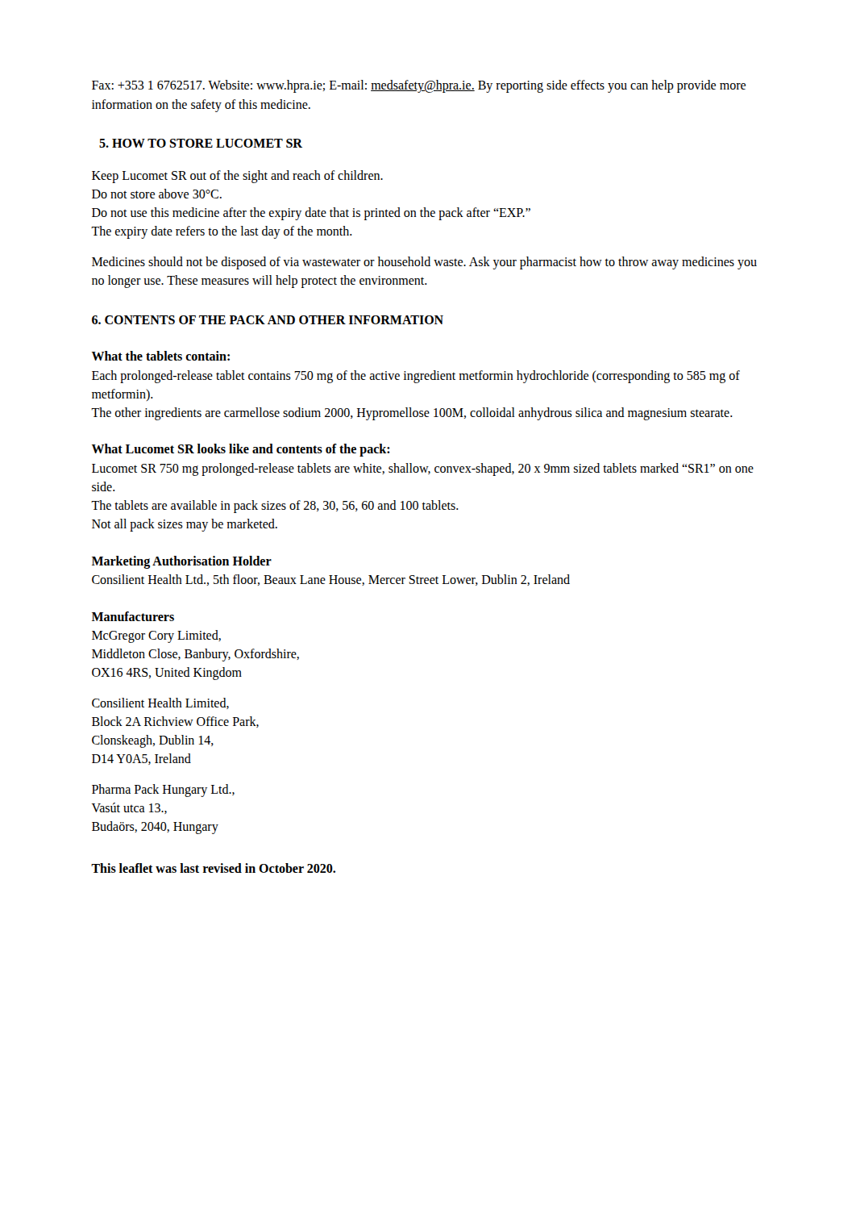Fax: +353 1 6762517. Website: www.hpra.ie; E-mail: medsafety@hpra.ie. By reporting side effects you can help provide more information on the safety of this medicine.
5. HOW TO STORE LUCOMET SR
Keep Lucomet SR out of the sight and reach of children.
Do not store above 30°C.
Do not use this medicine after the expiry date that is printed on the pack after “EXP.”
The expiry date refers to the last day of the month.
Medicines should not be disposed of via wastewater or household waste. Ask your pharmacist how to throw away medicines you no longer use. These measures will help protect the environment.
6. CONTENTS OF THE PACK AND OTHER INFORMATION
What the tablets contain:
Each prolonged-release tablet contains 750 mg of the active ingredient metformin hydrochloride (corresponding to 585 mg of metformin).
The other ingredients are carmellose sodium 2000, Hypromellose 100M, colloidal anhydrous silica and magnesium stearate.
What Lucomet SR looks like and contents of the pack:
Lucomet SR 750 mg prolonged-release tablets are white, shallow, convex-shaped, 20 x 9mm sized tablets marked “SR1” on one side.
The tablets are available in pack sizes of 28, 30, 56, 60 and 100 tablets.
Not all pack sizes may be marketed.
Marketing Authorisation Holder
Consilient Health Ltd., 5th floor, Beaux Lane House, Mercer Street Lower, Dublin 2, Ireland
Manufacturers
McGregor Cory Limited,
Middleton Close, Banbury, Oxfordshire,
OX16 4RS, United Kingdom
Consilient Health Limited,
Block 2A Richview Office Park,
Clonskeagh, Dublin 14,
D14 Y0A5, Ireland
Pharma Pack Hungary Ltd.,
Vasút utca 13.,
Budaörs, 2040, Hungary
This leaflet was last revised in October 2020.